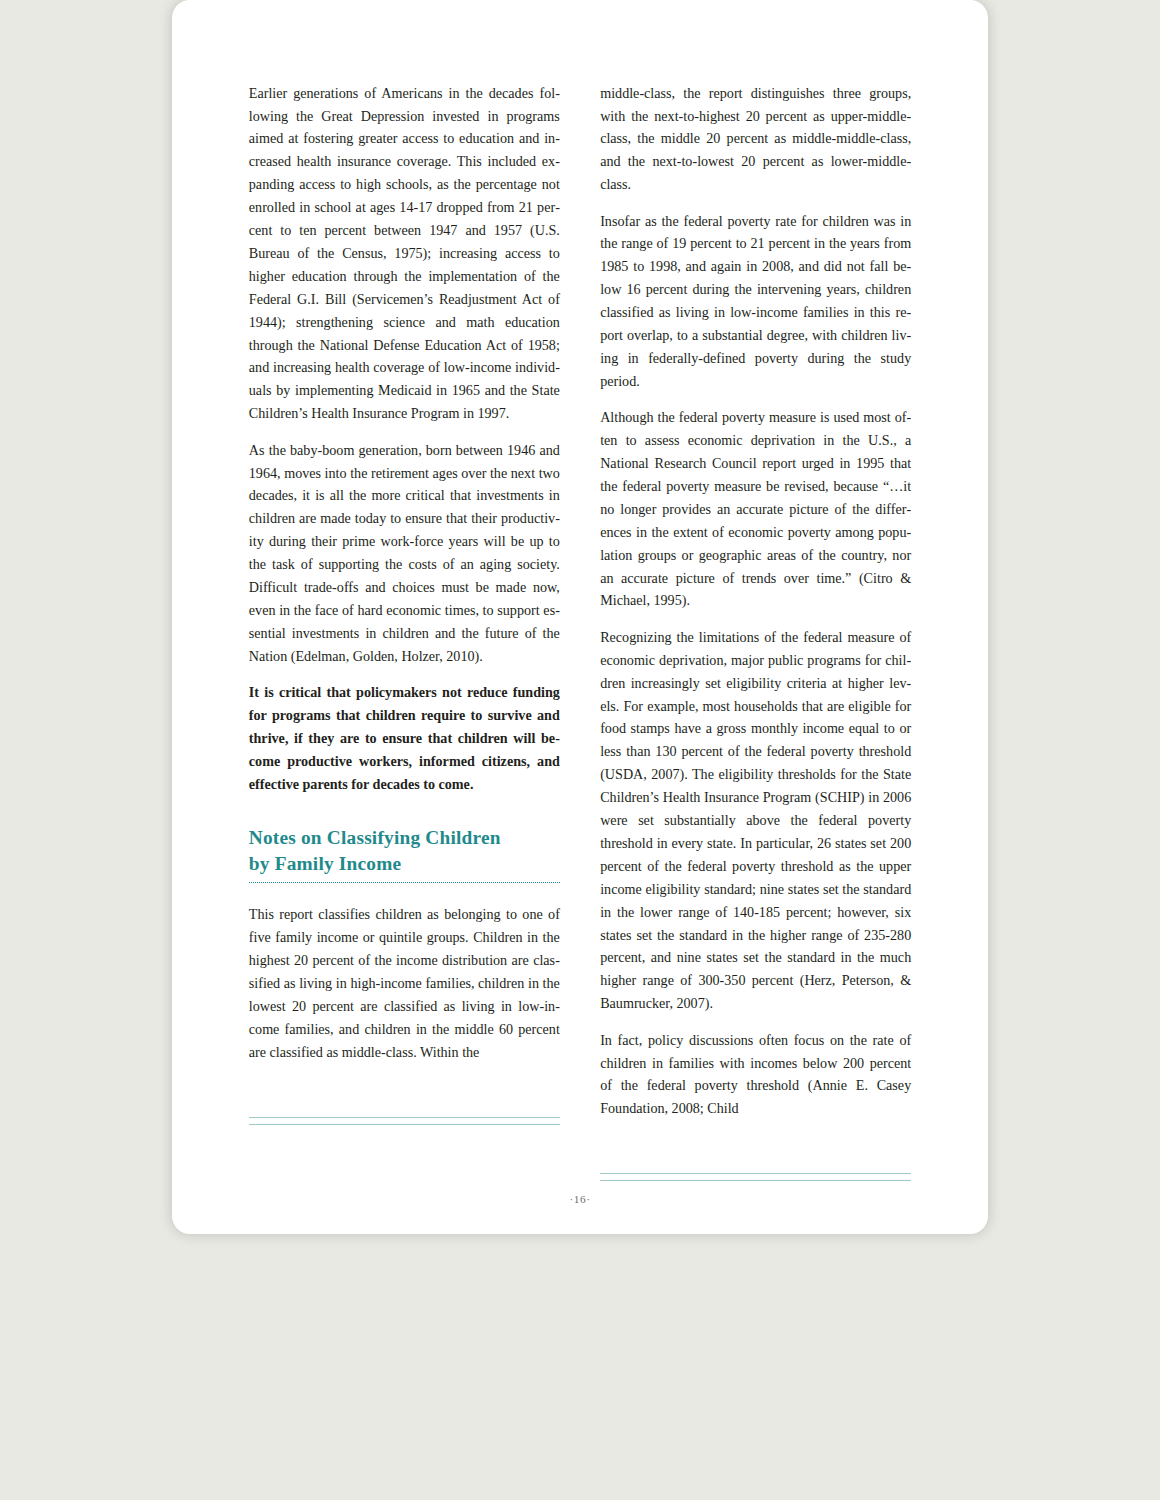Earlier generations of Americans in the decades following the Great Depression invested in programs aimed at fostering greater access to education and increased health insurance coverage. This included expanding access to high schools, as the percentage not enrolled in school at ages 14-17 dropped from 21 percent to ten percent between 1947 and 1957 (U.S. Bureau of the Census, 1975); increasing access to higher education through the implementation of the Federal G.I. Bill (Servicemen’s Readjustment Act of 1944); strengthening science and math education through the National Defense Education Act of 1958; and increasing health coverage of low-income individuals by implementing Medicaid in 1965 and the State Children’s Health Insurance Program in 1997.
As the baby-boom generation, born between 1946 and 1964, moves into the retirement ages over the next two decades, it is all the more critical that investments in children are made today to ensure that their productivity during their prime work-force years will be up to the task of supporting the costs of an aging society. Difficult trade-offs and choices must be made now, even in the face of hard economic times, to support essential investments in children and the future of the Nation (Edelman, Golden, Holzer, 2010).
It is critical that policymakers not reduce funding for programs that children require to survive and thrive, if they are to ensure that children will become productive workers, informed citizens, and effective parents for decades to come.
Notes on Classifying Children
by Family Income
This report classifies children as belonging to one of five family income or quintile groups. Children in the highest 20 percent of the income distribution are classified as living in high-income families, children in the lowest 20 percent are classified as living in low-income families, and children in the middle 60 percent are classified as middle-class. Within the
middle-class, the report distinguishes three groups, with the next-to-highest 20 percent as upper-middle-class, the middle 20 percent as middle-middle-class, and the next-to-lowest 20 percent as lower-middle-class.
Insofar as the federal poverty rate for children was in the range of 19 percent to 21 percent in the years from 1985 to 1998, and again in 2008, and did not fall below 16 percent during the intervening years, children classified as living in low-income families in this report overlap, to a substantial degree, with children living in federally-defined poverty during the study period.
Although the federal poverty measure is used most often to assess economic deprivation in the U.S., a National Research Council report urged in 1995 that the federal poverty measure be revised, because “…it no longer provides an accurate picture of the differences in the extent of economic poverty among population groups or geographic areas of the country, nor an accurate picture of trends over time.” (Citro & Michael, 1995).
Recognizing the limitations of the federal measure of economic deprivation, major public programs for children increasingly set eligibility criteria at higher levels. For example, most households that are eligible for food stamps have a gross monthly income equal to or less than 130 percent of the federal poverty threshold (USDA, 2007). The eligibility thresholds for the State Children’s Health Insurance Program (SCHIP) in 2006 were set substantially above the federal poverty threshold in every state. In particular, 26 states set 200 percent of the federal poverty threshold as the upper income eligibility standard; nine states set the standard in the lower range of 140-185 percent; however, six states set the standard in the higher range of 235-280 percent, and nine states set the standard in the much higher range of 300-350 percent (Herz, Peterson, & Baumrucker, 2007).
In fact, policy discussions often focus on the rate of children in families with incomes below 200 percent of the federal poverty threshold (Annie E. Casey Foundation, 2008; Child
·16·